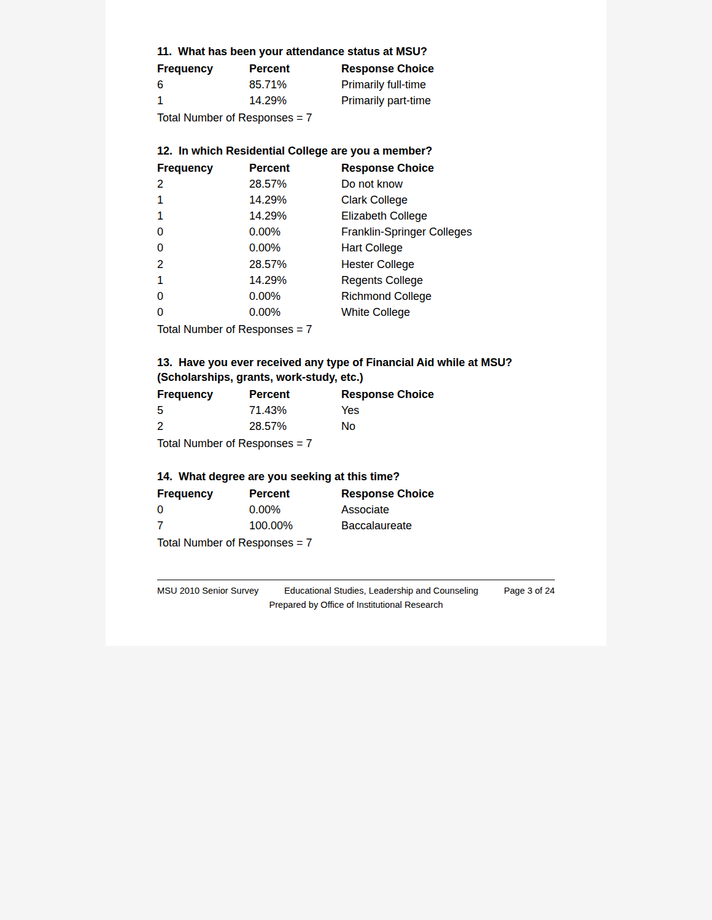11. What has been your attendance status at MSU?
| Frequency | Percent | Response Choice |
| --- | --- | --- |
| 6 | 85.71% | Primarily full-time |
| 1 | 14.29% | Primarily part-time |
Total Number of Responses = 7
12. In which Residential College are you a member?
| Frequency | Percent | Response Choice |
| --- | --- | --- |
| 2 | 28.57% | Do not know |
| 1 | 14.29% | Clark College |
| 1 | 14.29% | Elizabeth College |
| 0 | 0.00% | Franklin-Springer Colleges |
| 0 | 0.00% | Hart College |
| 2 | 28.57% | Hester College |
| 1 | 14.29% | Regents College |
| 0 | 0.00% | Richmond College |
| 0 | 0.00% | White College |
Total Number of Responses = 7
13. Have you ever received any type of Financial Aid while at MSU? (Scholarships, grants, work-study, etc.)
| Frequency | Percent | Response Choice |
| --- | --- | --- |
| 5 | 71.43% | Yes |
| 2 | 28.57% | No |
Total Number of Responses = 7
14. What degree are you seeking at this time?
| Frequency | Percent | Response Choice |
| --- | --- | --- |
| 0 | 0.00% | Associate |
| 7 | 100.00% | Baccalaureate |
Total Number of Responses = 7
MSU 2010 Senior Survey Educational Studies, Leadership and Counseling Page 3 of 24
Prepared by Office of Institutional Research